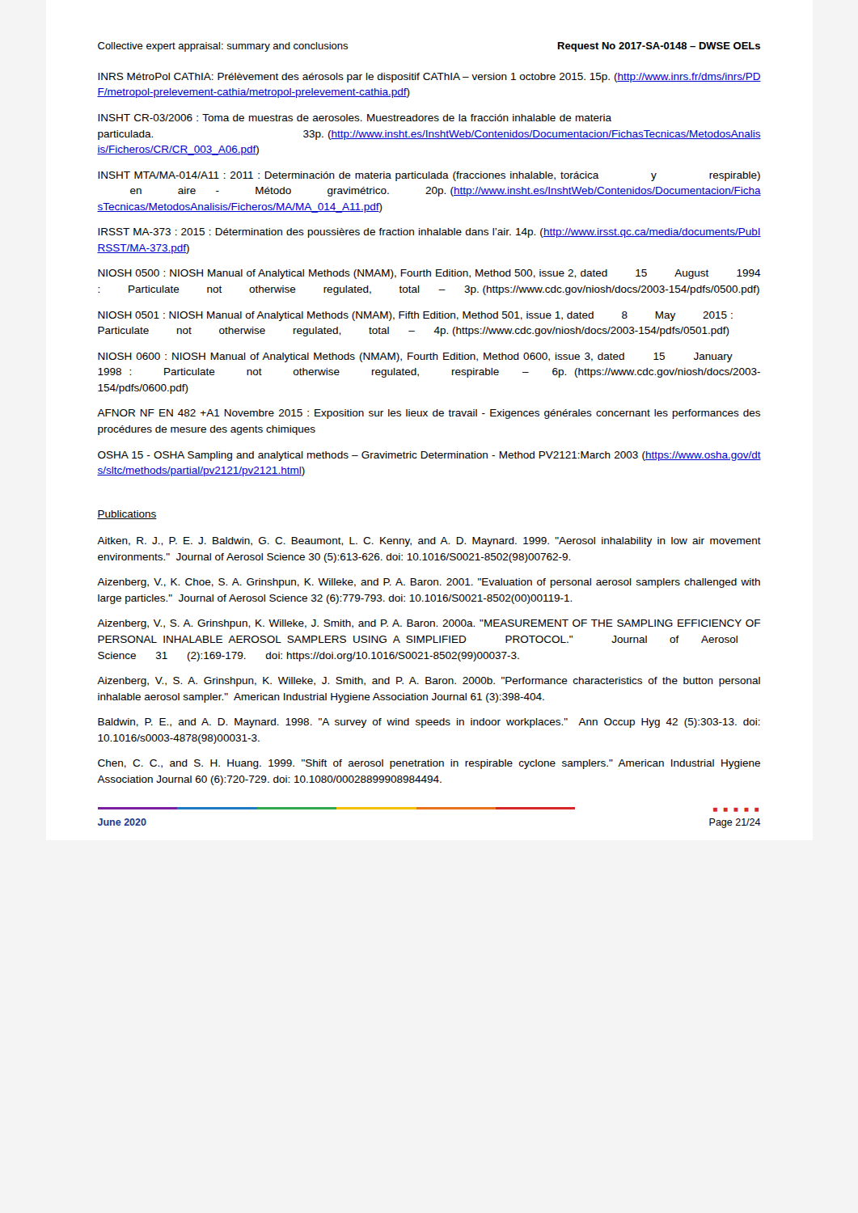Collective expert appraisal: summary and conclusions
Request No 2017-SA-0148 – DWSE OELs
INRS MétroPol CAThIA: Prélèvement des aérosols par le dispositif CAThIA – version 1 octobre 2015. 15p. (http://www.inrs.fr/dms/inrs/PDF/metropol-prelevement-cathia/metropol-prelevement-cathia.pdf)
INSHT CR-03/2006 : Toma de muestras de aerosoles. Muestreadores de la fracción inhalable de materia particulada. 33p. (http://www.insht.es/InshtWeb/Contenidos/Documentacion/FichasTecnicas/MetodosAnalisis/Ficheros/CR/CR_003_A06.pdf)
INSHT MTA/MA-014/A11 : 2011 : Determinación de materia particulada (fracciones inhalable, torácica y respirable) en aire - Método gravimétrico. 20p. (http://www.insht.es/InshtWeb/Contenidos/Documentacion/FichasTecnicas/MetodosAnalisis/Ficheros/MA/MA_014_A11.pdf)
IRSST MA-373 : 2015 : Détermination des poussières de fraction inhalable dans l’air. 14p. (http://www.irsst.qc.ca/media/documents/PubIRSST/MA-373.pdf)
NIOSH 0500 : NIOSH Manual of Analytical Methods (NMAM), Fourth Edition, Method 500, issue 2, dated 15 August 1994 : Particulate not otherwise regulated, total – 3p. (https://www.cdc.gov/niosh/docs/2003-154/pdfs/0500.pdf)
NIOSH 0501 : NIOSH Manual of Analytical Methods (NMAM), Fifth Edition, Method 501, issue 1, dated 8 May 2015 : Particulate not otherwise regulated, total – 4p. (https://www.cdc.gov/niosh/docs/2003-154/pdfs/0501.pdf)
NIOSH 0600 : NIOSH Manual of Analytical Methods (NMAM), Fourth Edition, Method 0600, issue 3, dated 15 January 1998 : Particulate not otherwise regulated, respirable – 6p. (https://www.cdc.gov/niosh/docs/2003-154/pdfs/0600.pdf)
AFNOR NF EN 482 +A1 Novembre 2015 : Exposition sur les lieux de travail - Exigences générales concernant les performances des procédures de mesure des agents chimiques
OSHA 15 - OSHA Sampling and analytical methods – Gravimetric Determination - Method PV2121:March 2003 (https://www.osha.gov/dts/sltc/methods/partial/pv2121/pv2121.html)
Publications
Aitken, R. J., P. E. J. Baldwin, G. C. Beaumont, L. C. Kenny, and A. D. Maynard. 1999. "Aerosol inhalability in low air movement environments." Journal of Aerosol Science 30 (5):613-626. doi: 10.1016/S0021-8502(98)00762-9.
Aizenberg, V., K. Choe, S. A. Grinshpun, K. Willeke, and P. A. Baron. 2001. "Evaluation of personal aerosol samplers challenged with large particles." Journal of Aerosol Science 32 (6):779-793. doi: 10.1016/S0021-8502(00)00119-1.
Aizenberg, V., S. A. Grinshpun, K. Willeke, J. Smith, and P. A. Baron. 2000a. "MEASUREMENT OF THE SAMPLING EFFICIENCY OF PERSONAL INHALABLE AEROSOL SAMPLERS USING A SIMPLIFIED PROTOCOL." Journal of Aerosol Science 31 (2):169-179. doi: https://doi.org/10.1016/S0021-8502(99)00037-3.
Aizenberg, V., S. A. Grinshpun, K. Willeke, J. Smith, and P. A. Baron. 2000b. "Performance characteristics of the button personal inhalable aerosol sampler." American Industrial Hygiene Association Journal 61 (3):398-404.
Baldwin, P. E., and A. D. Maynard. 1998. "A survey of wind speeds in indoor workplaces." Ann Occup Hyg 42 (5):303-13. doi: 10.1016/s0003-4878(98)00031-3.
Chen, C. C., and S. H. Huang. 1999. "Shift of aerosol penetration in respirable cyclone samplers." American Industrial Hygiene Association Journal 60 (6):720-729. doi: 10.1080/00028899908984494.
■ ■ ■ ■ ■
June 2020
Page 21/24